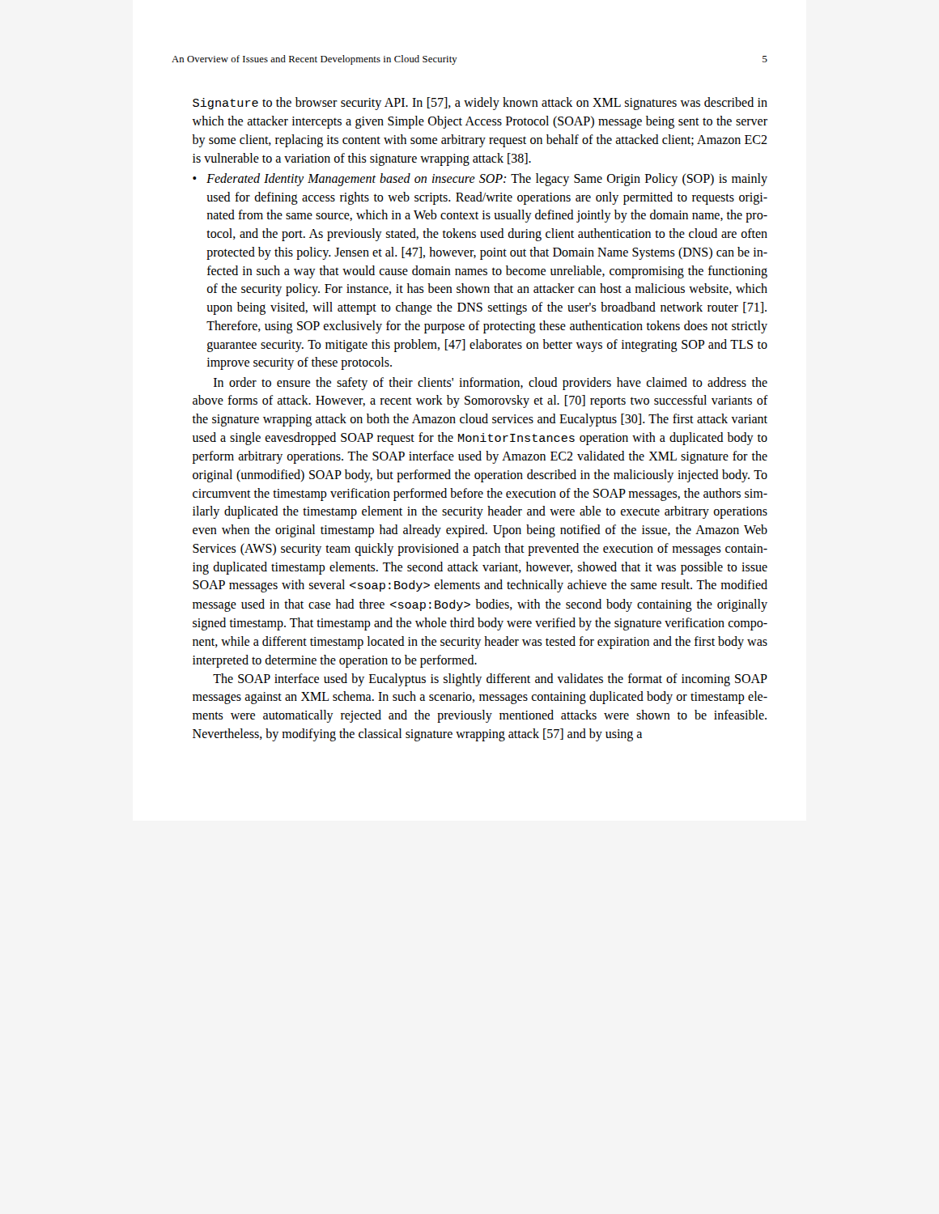An Overview of Issues and Recent Developments in Cloud Security 5
Signature to the browser security API. In [57], a widely known attack on XML signatures was described in which the attacker intercepts a given Simple Object Access Protocol (SOAP) message being sent to the server by some client, replacing its content with some arbitrary request on behalf of the attacked client; Amazon EC2 is vulnerable to a variation of this signature wrapping attack [38].
Federated Identity Management based on insecure SOP: The legacy Same Origin Policy (SOP) is mainly used for defining access rights to web scripts. Read/write operations are only permitted to requests originated from the same source, which in a Web context is usually defined jointly by the domain name, the protocol, and the port. As previously stated, the tokens used during client authentication to the cloud are often protected by this policy. Jensen et al. [47], however, point out that Domain Name Systems (DNS) can be infected in such a way that would cause domain names to become unreliable, compromising the functioning of the security policy. For instance, it has been shown that an attacker can host a malicious website, which upon being visited, will attempt to change the DNS settings of the user's broadband network router [71]. Therefore, using SOP exclusively for the purpose of protecting these authentication tokens does not strictly guarantee security. To mitigate this problem, [47] elaborates on better ways of integrating SOP and TLS to improve security of these protocols.
In order to ensure the safety of their clients' information, cloud providers have claimed to address the above forms of attack. However, a recent work by Somorovsky et al. [70] reports two successful variants of the signature wrapping attack on both the Amazon cloud services and Eucalyptus [30]. The first attack variant used a single eavesdropped SOAP request for the MonitorInstances operation with a duplicated body to perform arbitrary operations. The SOAP interface used by Amazon EC2 validated the XML signature for the original (unmodified) SOAP body, but performed the operation described in the maliciously injected body. To circumvent the timestamp verification performed before the execution of the SOAP messages, the authors similarly duplicated the timestamp element in the security header and were able to execute arbitrary operations even when the original timestamp had already expired. Upon being notified of the issue, the Amazon Web Services (AWS) security team quickly provisioned a patch that prevented the execution of messages containing duplicated timestamp elements. The second attack variant, however, showed that it was possible to issue SOAP messages with several <soap:Body> elements and technically achieve the same result. The modified message used in that case had three <soap:Body> bodies, with the second body containing the originally signed timestamp. That timestamp and the whole third body were verified by the signature verification component, while a different timestamp located in the security header was tested for expiration and the first body was interpreted to determine the operation to be performed.
The SOAP interface used by Eucalyptus is slightly different and validates the format of incoming SOAP messages against an XML schema. In such a scenario, messages containing duplicated body or timestamp elements were automatically rejected and the previously mentioned attacks were shown to be infeasible. Nevertheless, by modifying the classical signature wrapping attack [57] and by using a